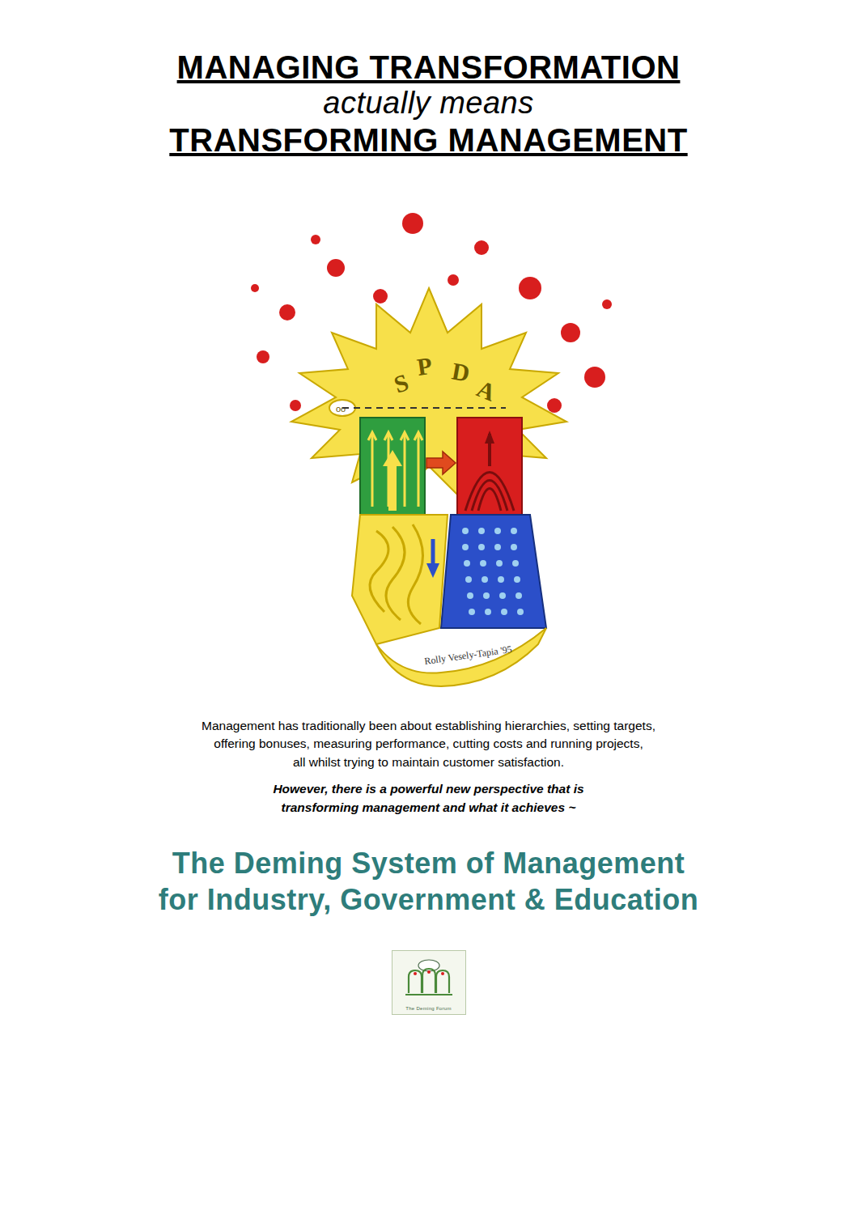MANAGING TRANSFORMATION actually means TRANSFORMING MANAGEMENT
S P D A oo Rolly Vesely-Tapia '95
Management has traditionally been about establishing hierarchies, setting targets,
offering bonuses, measuring performance, cutting costs and running projects,
all whilst trying to maintain customer satisfaction. However, there is a powerful new perspective that is
transforming management and what it achieves ~
The Deming System of Management
for Industry, Government & Education
The Deming Forum